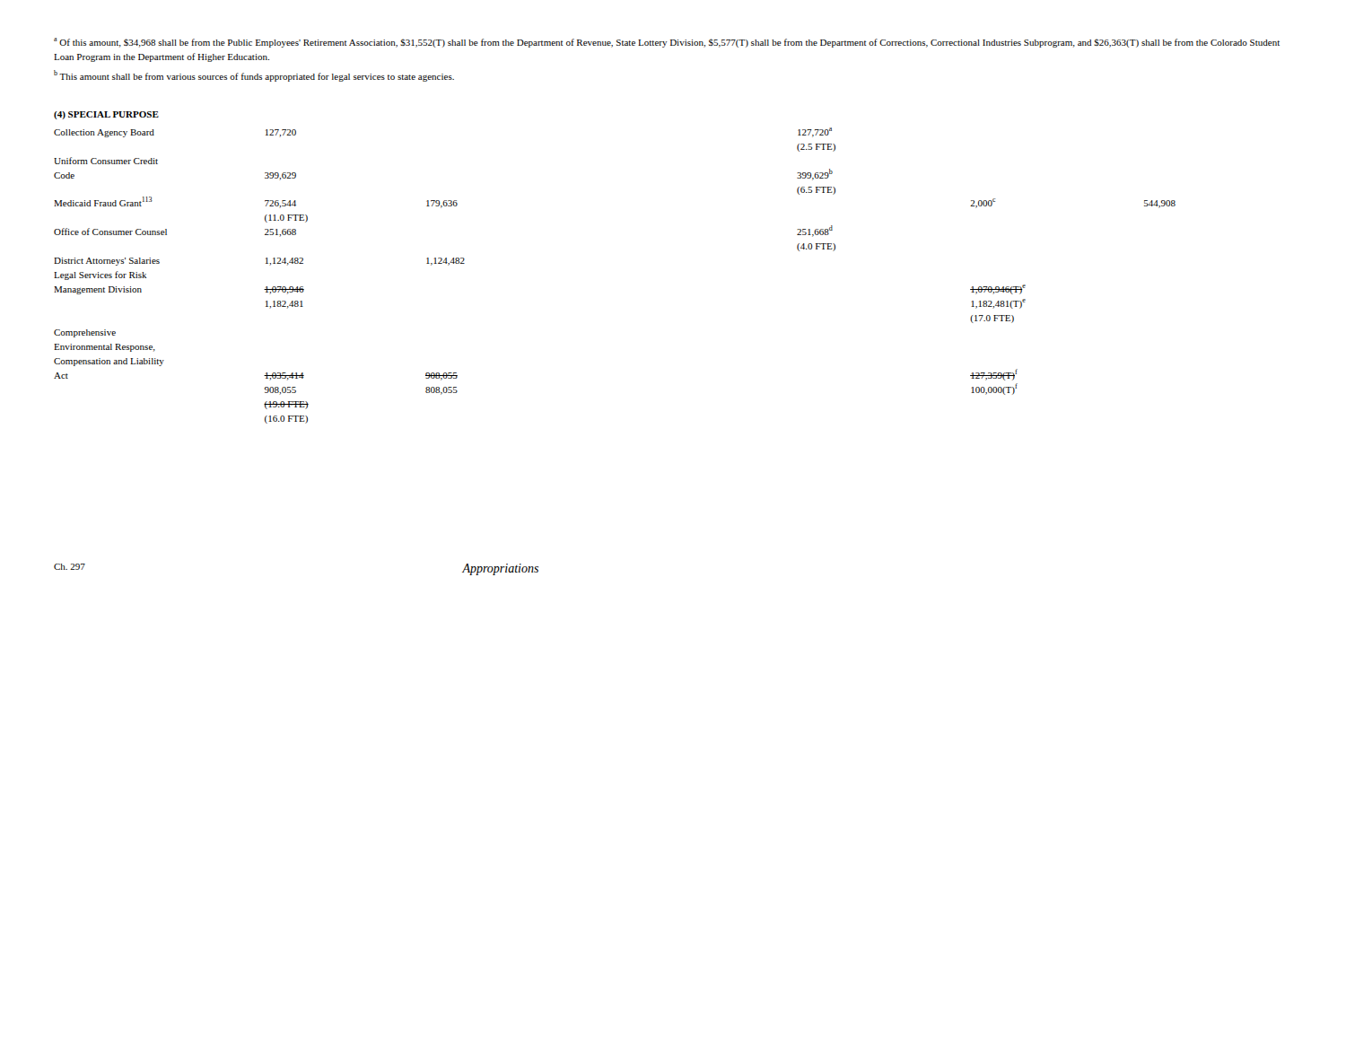a Of this amount, $34,968 shall be from the Public Employees' Retirement Association, $31,552(T) shall be from the Department of Revenue, State Lottery Division, $5,577(T) shall be from the Department of Corrections, Correctional Industries Subprogram, and $26,363(T) shall be from the Colorado Student Loan Program in the Department of Higher Education.
b This amount shall be from various sources of funds appropriated for legal services to state agencies.
(4) SPECIAL PURPOSE
| Collection Agency Board | 127,720 | | | 127,720 a (2.5 FTE) | | |
| Uniform Consumer Credit Code | 399,629 | | | 399,629 b (6.5 FTE) | | |
| Medicaid Fraud Grant 113 | 726,544 (11.0 FTE) | 179,636 | | | 2,000 c | 544,908 |
| Office of Consumer Counsel | 251,668 | | | 251,668 d (4.0 FTE) | | |
| District Attorneys' Salaries | 1,124,482 | 1,124,482 | | | | |
| Legal Services for Risk Management Division | 1,070,946 1,182,481 | | | | 1,070,946(T) e 1,182,481(T) e (17.0 FTE) | |
| Comprehensive Environmental Response, Compensation and Liability Act | 1,035,414 908,055 (19.0 FTE) (16.0 FTE) | 908,055 808,055 | | | 127,359(T) f 100,000(T) f | |
Ch. 297 Appropriations